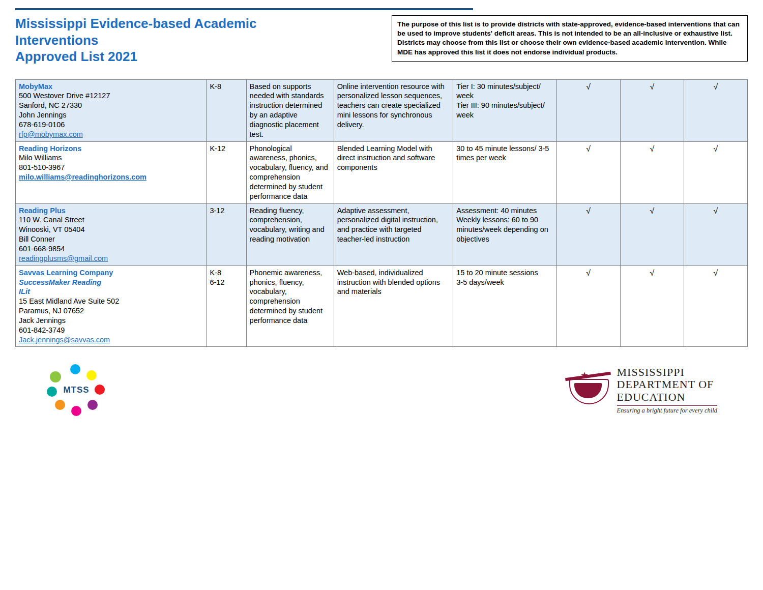Mississippi Evidence-based Academic Interventions
Approved List 2021
The purpose of this list is to provide districts with state-approved, evidence-based interventions that can be used to improve students' deficit areas. This is not intended to be an all-inclusive or exhaustive list. Districts may choose from this list or choose their own evidence-based academic intervention. While MDE has approved this list it does not endorse individual products.
| MobyMax 500 Westover Drive #12127 Sanford, NC 27330 John Jennings 678-619-0106 rfp@mobymax.com | K-8 | Based on supports needed with standards instruction determined by an adaptive diagnostic placement test. | Online intervention resource with personalized lesson sequences, teachers can create specialized mini lessons for synchronous delivery. | Tier I: 30 minutes/subject/ week Tier III: 90 minutes/subject/ week | √ | √ | √ |
| Reading Horizons Milo Williams 801-510-3967 milo.williams@readinghorizons.com | K-12 | Phonological awareness, phonics, vocabulary, fluency, and comprehension determined by student performance data | Blended Learning Model with direct instruction and software components | 30 to 45 minute lessons/ 3-5 times per week | √ | √ | √ |
| Reading Plus 110 W. Canal Street Winooski, VT 05404 Bill Conner 601-668-9854 readingplusms@gmail.com | 3-12 | Reading fluency, comprehension, vocabulary, writing and reading motivation | Adaptive assessment, personalized digital instruction, and practice with targeted teacher-led instruction | Assessment: 40 minutes Weekly lessons: 60 to 90 minutes/week depending on objectives | √ | √ | √ |
| Savvas Learning Company SuccessMaker Reading ILit 15 East Midland Ave Suite 502 Paramus, NJ 07652 Jack Jennings 601-842-3749 Jack.jennings@savvas.com | K-8 6-12 | Phonemic awareness, phonics, fluency, vocabulary, comprehension determined by student performance data | Web-based, individualized instruction with blended options and materials | 15 to 20 minute sessions 3-5 days/week | √ | √ | √ |
MTSS
★
MISSISSIPPI
DEPARTMENT OF
EDUCATION
Ensuring a bright future for every child